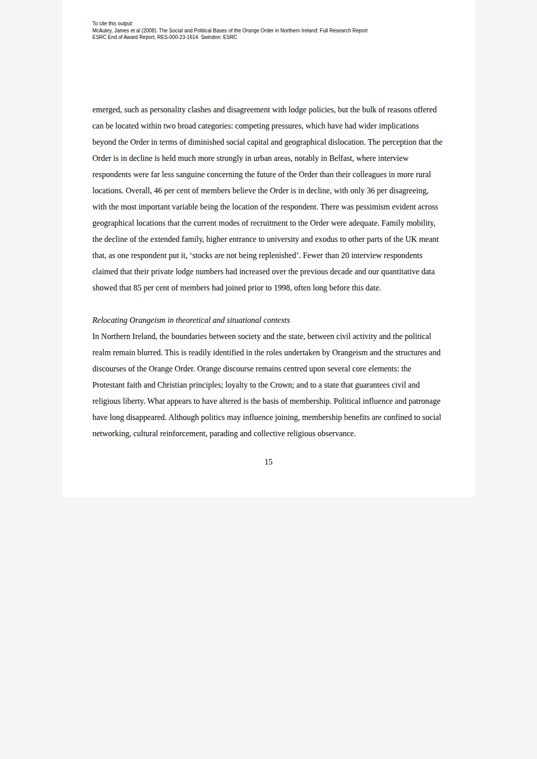To cite this output:
McAuley, James et al (2008). The Social and Political Bases of the Orange Order in Northern Ireland: Full Research Report
ESRC End of Award Report, RES-000-23-1614. Swindon: ESRC
emerged, such as personality clashes and disagreement with lodge policies, but the bulk of reasons offered can be located within two broad categories: competing pressures, which have had wider implications beyond the Order in terms of diminished social capital and geographical dislocation. The perception that the Order is in decline is held much more strongly in urban areas, notably in Belfast, where interview respondents were far less sanguine concerning the future of the Order than their colleagues in more rural locations. Overall, 46 per cent of members believe the Order is in decline, with only 36 per disagreeing, with the most important variable being the location of the respondent. There was pessimism evident across geographical locations that the current modes of recruitment to the Order were adequate. Family mobility, the decline of the extended family, higher entrance to university and exodus to other parts of the UK meant that, as one respondent put it, ‘stocks are not being replenished’. Fewer than 20 interview respondents claimed that their private lodge numbers had increased over the previous decade and our quantitative data showed that 85 per cent of members had joined prior to 1998, often long before this date.
Relocating Orangeism in theoretical and situational contexts
In Northern Ireland, the boundaries between society and the state, between civil activity and the political realm remain blurred. This is readily identified in the roles undertaken by Orangeism and the structures and discourses of the Orange Order. Orange discourse remains centred upon several core elements: the Protestant faith and Christian principles; loyalty to the Crown; and to a state that guarantees civil and religious liberty. What appears to have altered is the basis of membership. Political influence and patronage have long disappeared. Although politics may influence joining, membership benefits are confined to social networking, cultural reinforcement, parading and collective religious observance.
15